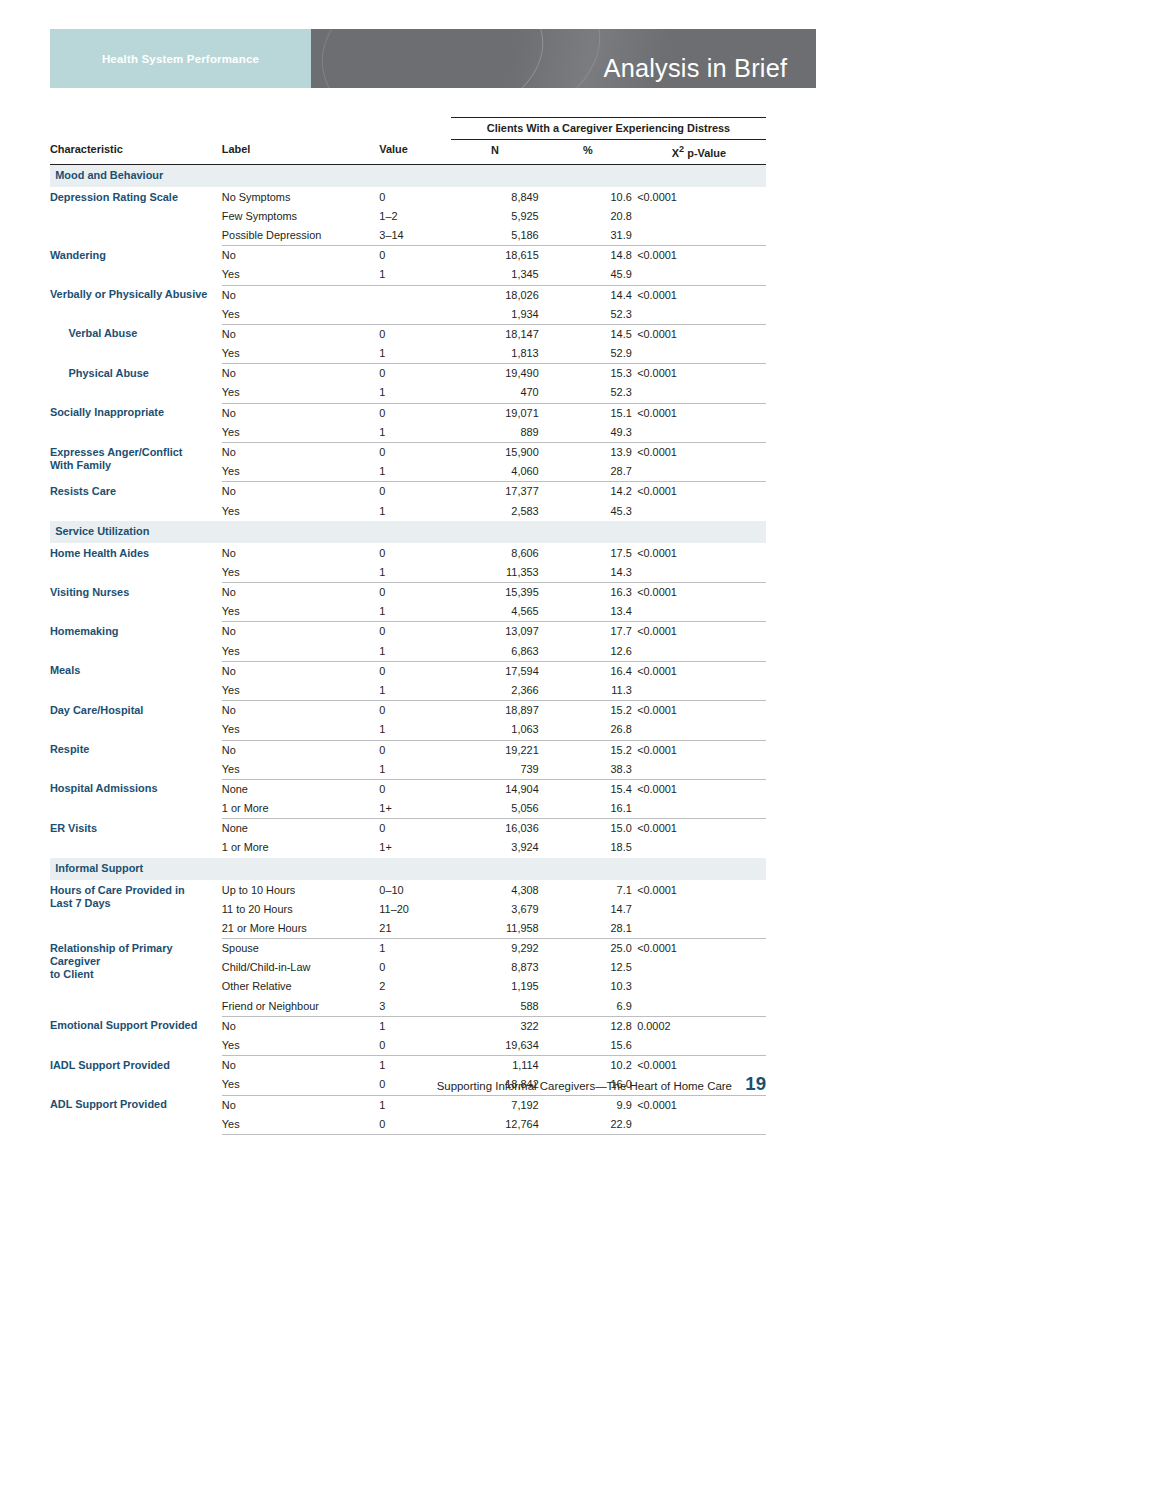Health System Performance
Analysis in Brief
| | | | Clients With a Caregiver Experiencing Distress |
| --- | --- | --- | --- |
| Characteristic | Label | Value | N | % | X 2 p-Value |
| Mood and Behaviour |
| Depression Rating Scale | No Symptoms | 0 | 8,849 | 10.6 | <0.0001 |
| Few Symptoms | 1–2 | 5,925 | 20.8 | |
| Possible Depression | 3–14 | 5,186 | 31.9 | |
| Wandering | No | 0 | 18,615 | 14.8 | <0.0001 |
| Yes | 1 | 1,345 | 45.9 | |
| Verbally or Physically Abusive | No | | 18,026 | 14.4 | <0.0001 |
| Yes | | 1,934 | 52.3 | |
| Verbal Abuse | No | 0 | 18,147 | 14.5 | <0.0001 |
| Yes | 1 | 1,813 | 52.9 | |
| Physical Abuse | No | 0 | 19,490 | 15.3 | <0.0001 |
| Yes | 1 | 470 | 52.3 | |
| Socially Inappropriate | No | 0 | 19,071 | 15.1 | <0.0001 |
| Yes | 1 | 889 | 49.3 | |
| Expresses Anger/Conflict With Family | No | 0 | 15,900 | 13.9 | <0.0001 |
| Yes | 1 | 4,060 | 28.7 | |
| Resists Care | No | 0 | 17,377 | 14.2 | <0.0001 |
| Yes | 1 | 2,583 | 45.3 | |
| Service Utilization |
| Home Health Aides | No | 0 | 8,606 | 17.5 | <0.0001 |
| Yes | 1 | 11,353 | 14.3 | |
| Visiting Nurses | No | 0 | 15,395 | 16.3 | <0.0001 |
| Yes | 1 | 4,565 | 13.4 | |
| Homemaking | No | 0 | 13,097 | 17.7 | <0.0001 |
| Yes | 1 | 6,863 | 12.6 | |
| Meals | No | 0 | 17,594 | 16.4 | <0.0001 |
| Yes | 1 | 2,366 | 11.3 | |
| Day Care/Hospital | No | 0 | 18,897 | 15.2 | <0.0001 |
| Yes | 1 | 1,063 | 26.8 | |
| Respite | No | 0 | 19,221 | 15.2 | <0.0001 |
| Yes | 1 | 739 | 38.3 | |
| Hospital Admissions | None | 0 | 14,904 | 15.4 | <0.0001 |
| 1 or More | 1+ | 5,056 | 16.1 | |
| ER Visits | None | 0 | 16,036 | 15.0 | <0.0001 |
| 1 or More | 1+ | 3,924 | 18.5 | |
| Informal Support |
| Hours of Care Provided in Last 7 Days | Up to 10 Hours | 0–10 | 4,308 | 7.1 | <0.0001 |
| 11 to 20 Hours | 11–20 | 3,679 | 14.7 | |
| 21 or More Hours | 21 | 11,958 | 28.1 | |
| Relationship of Primary Caregiver to Client | Spouse | 1 | 9,292 | 25.0 | <0.0001 |
| Child/Child-in-Law | 0 | 8,873 | 12.5 | |
| Other Relative | 2 | 1,195 | 10.3 | |
| Friend or Neighbour | 3 | 588 | 6.9 | |
| Emotional Support Provided | No | 1 | 322 | 12.8 | 0.0002 |
| Yes | 0 | 19,634 | 15.6 | |
| IADL Support Provided | No | 1 | 1,114 | 10.2 | <0.0001 |
| Yes | 0 | 18,842 | 16.0 | |
| ADL Support Provided | No | 1 | 7,192 | 9.9 | <0.0001 |
| Yes | 0 | 12,764 | 22.9 | |
Supporting Informal Caregivers—The Heart of Home Care
19